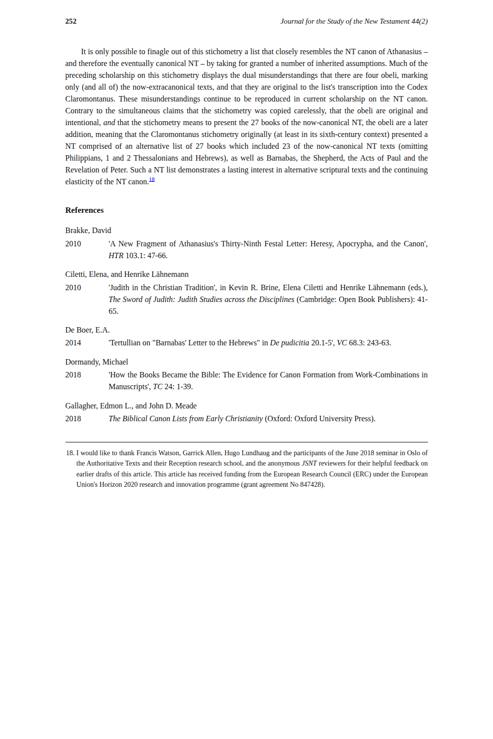252 Journal for the Study of the New Testament 44(2)
It is only possible to finagle out of this stichometry a list that closely resembles the NT canon of Athanasius – and therefore the eventually canonical NT – by taking for granted a number of inherited assumptions. Much of the preceding scholarship on this stichometry displays the dual misunderstandings that there are four obeli, marking only (and all of) the now-extracanonical texts, and that they are original to the list's transcription into the Codex Claromontanus. These misunderstandings continue to be reproduced in current scholarship on the NT canon. Contrary to the simultaneous claims that the stichometry was copied carelessly, that the obeli are original and intentional, and that the stichometry means to present the 27 books of the now-canonical NT, the obeli are a later addition, meaning that the Claromontanus stichometry originally (at least in its sixth-century context) presented a NT comprised of an alternative list of 27 books which included 23 of the now-canonical NT texts (omitting Philippians, 1 and 2 Thessalonians and Hebrews), as well as Barnabas, the Shepherd, the Acts of Paul and the Revelation of Peter. Such a NT list demonstrates a lasting interest in alternative scriptural texts and the continuing elasticity of the NT canon.18
References
Brakke, David
2010'A New Fragment of Athanasius's Thirty-Ninth Festal Letter: Heresy, Apocrypha, and the Canon', HTR 103.1: 47-66.
Ciletti, Elena, and Henrike Lähnemann
2010'Judith in the Christian Tradition', in Kevin R. Brine, Elena Ciletti and Henrike Lähnemann (eds.), The Sword of Judith: Judith Studies across the Disciplines (Cambridge: Open Book Publishers): 41-65.
De Boer, E.A.
2014'Tertullian on "Barnabas' Letter to the Hebrews" in De pudicitia 20.1-5', VC 68.3: 243-63.
Dormandy, Michael
2018'How the Books Became the Bible: The Evidence for Canon Formation from Work-Combinations in Manuscripts', TC 24: 1-39.
Gallagher, Edmon L., and John D. Meade
2018 The Biblical Canon Lists from Early Christianity (Oxford: Oxford University Press).
I would like to thank Francis Watson, Garrick Allen, Hugo Lundhaug and the participants of the June 2018 seminar in Oslo of the Authoritative Texts and their Reception research school, and the anonymous JSNT reviewers for their helpful feedback on earlier drafts of this article. This article has received funding from the European Research Council (ERC) under the European Union's Horizon 2020 research and innovation programme (grant agreement No 847428).